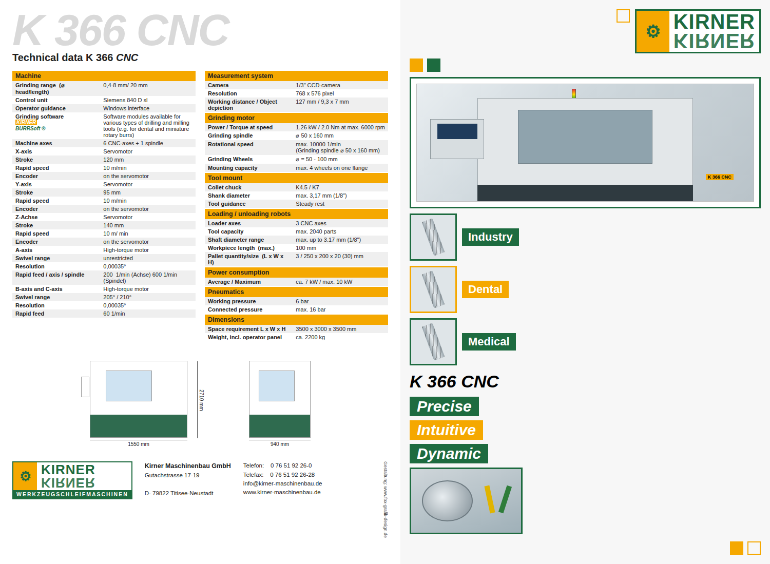K 366 CNC
Technical data K 366 CNC
Machine
| Grinding range (⌀ head/length) | 0,4-8 mm/ 20 mm |
| Control unit | Siemens 840 D sl |
| Operator guidance | Windows interface |
| Grinding software KIRNER BURRSoft ® | Software modules available for various types of drilling and milling tools (e.g. for dental and miniature rotary burrs) |
| Machine axes | 6 CNC-axes + 1 spindle |
| X-axis | Servomotor |
| Stroke | 120 mm |
| Rapid speed | 10 m/min |
| Encoder | on the servomotor |
| Y-axis | Servomotor |
| Stroke | 95 mm |
| Rapid speed | 10 m/min |
| Encoder | on the servomotor |
| Z-Achse | Servomotor |
| Stroke | 140 mm |
| Rapid speed | 10 m/ min |
| Encoder | on the servomotor |
| A-axis | High-torque motor |
| Swivel range | unrestricted |
| Resolution | 0,00035° |
| Rapid feed / axis / spindle | 200 1/min (Achse) 600 1/min (Spindel) |
| B-axis and C-axis | High-torque motor |
| Swivel range | 205° / 210° |
| Resolution | 0,00035° |
| Rapid feed | 60 1/min |
Measurement system
| Camera | 1/3" CCD-camera |
| Resolution | 768 x 576 pixel |
| Working distance / Object depiction | 127 mm / 9,3 x 7 mm |
Grinding motor
| Power / Torque at speed | 1.26 kW / 2.0 Nm at max. 6000 rpm |
| Grinding spindle | ⌀ 50 x 160 mm |
| Rotational speed | max. 10000 1/min (Grinding spindle ⌀ 50 x 160 mm) |
| Grinding Wheels | ⌀ = 50 - 100 mm |
| Mounting capacity | max. 4 wheels on one flange |
Tool mount
| Collet chuck | K4.5 / K7 |
| Shank diameter | max. 3,17 mm (1/8") |
| Tool guidance | Steady rest |
Loading / unloading robots
| Loader axes | 3 CNC axes |
| Tool capacity | max. 2040 parts |
| Shaft diameter range | max. up to 3.17 mm (1/8") |
| Workpiece length (max.) | 100 mm |
| Pallet quantity/size (L x W x H) | 3 / 250 x 200 x 20 (30) mm |
Power consumption
| Average / Maximum | ca. 7 kW / max. 10 kW |
Pneumatics
| Working pressure | 6 bar |
| Connected pressure | max. 16 bar |
Dimensions
| Space requirement L x W x H | 3500 x 3000 x 3500 mm |
| Weight, incl. operator panel | ca. 2200 kg |
2710 mm
1550 mm
940 mm
⚙
KIRNER KIRNER
WERKZEUGSCHLEIFMASCHINEN
Kirner Maschinenbau GmbH
Gutachstrasse 17-19
D- 79822 Titisee-Neustadt
Telefon: 0 76 51 92 26-0
Telefax: 0 76 51 92 26-28
info@kirner-maschinenbau.de
www.kirner-maschinenbau.de
Gestaltung: www.fox-grafik-design.de
⚙
KIRNER KIRNER
K 366 CNC
Industry
Dental
Medical
K 366 CNC
Precise Intuitive Dynamic